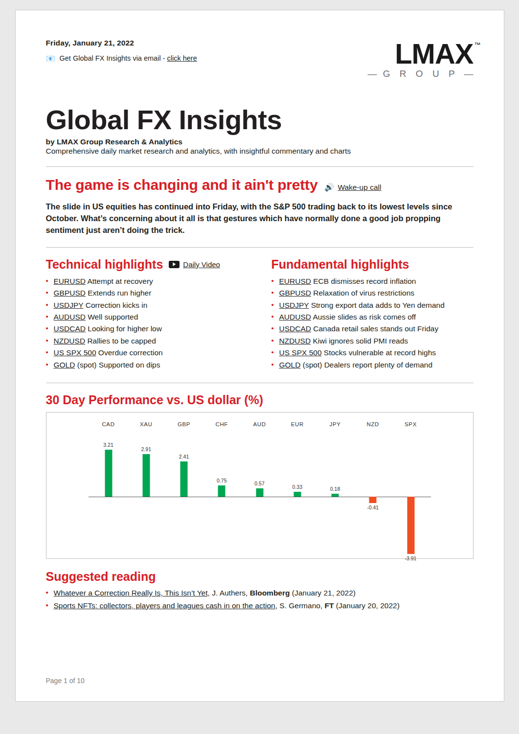Friday, January 21, 2022
📧 Get Global FX Insights via email - click here
LMAX™
— G R O U P —
Global FX Insights
by LMAX Group Research & Analytics
Comprehensive daily market research and analytics, with insightful commentary and charts
The game is changing and it ain't pretty
🔊Wake-up call
The slide in US equities has continued into Friday, with the S&P 500 trading back to its lowest levels since October. What’s concerning about it all is that gestures which have normally done a good job propping sentiment just aren’t doing the trick.
Technical highlights
Daily Video
EURUSD Attempt at recovery
GBPUSD Extends run higher
USDJPY Correction kicks in
AUDUSD Well supported
USDCAD Looking for higher low
NZDUSD Rallies to be capped
US SPX 500 Overdue correction
GOLD (spot) Supported on dips
Fundamental highlights
EURUSD ECB dismisses record inflation
GBPUSD Relaxation of virus restrictions
USDJPY Strong export data adds to Yen demand
AUDUSD Aussie slides as risk comes off
USDCAD Canada retail sales stands out Friday
NZDUSD Kiwi ignores solid PMI reads
US SPX 500 Stocks vulnerable at record highs
GOLD (spot) Dealers report plenty of demand
30 Day Performance vs. US dollar (%)
CAD XAU GBP CHF AUD EUR JPY NZD SPX
3.21
2.91
2.41
0.75
0.57
0.33
0.18
-0.41
-3.91
Suggested reading
Whatever a Correction Really Is, This Isn’t Yet, J. Authers, Bloomberg (January 21, 2022)
Sports NFTs: collectors, players and leagues cash in on the action, S. Germano, FT (January 20, 2022)
Page 1 of 10